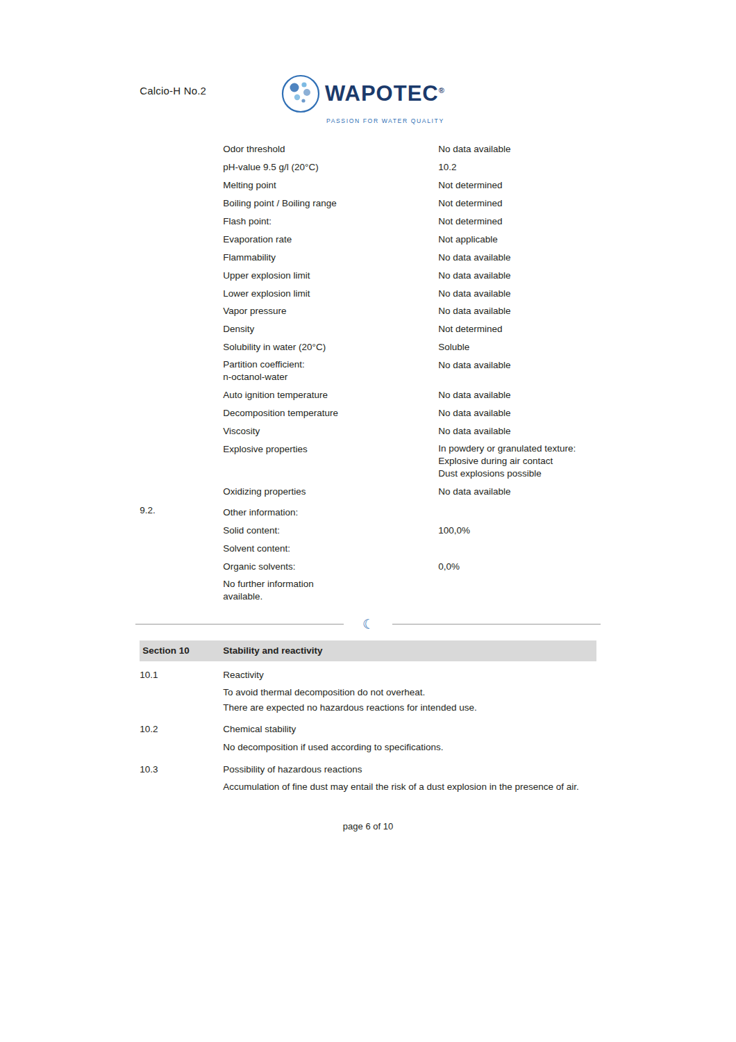Calcio-H No.2
WAPOTEC®
PASSION FOR WATER QUALITY
| Odor threshold | No data available |
| pH-value 9.5 g/l (20°C) | 10.2 |
| Melting point | Not determined |
| Boiling point / Boiling range | Not determined |
| Flash point: | Not determined |
| Evaporation rate | Not applicable |
| Flammability | No data available |
| Upper explosion limit | No data available |
| Lower explosion limit | No data available |
| Vapor pressure | No data available |
| Density | Not determined |
| Solubility in water (20°C) | Soluble |
| Partition coefficient: n-octanol-water | No data available |
| Auto ignition temperature | No data available |
| Decomposition temperature | No data available |
| Viscosity | No data available |
| Explosive properties | In powdery or granulated texture: Explosive during air contact Dust explosions possible |
| Oxidizing properties | No data available |
9.2.
| Other information: | |
| Solid content: | 100,0% |
| Solvent content: | |
| Organic solvents: | 0,0% |
| No further information available. | |
☾
Section 10
Stability and reactivity
10.1
Reactivity
To avoid thermal decomposition do not overheat.
There are expected no hazardous reactions for intended use.
10.2
Chemical stability
No decomposition if used according to specifications.
10.3
Possibility of hazardous reactions
Accumulation of fine dust may entail the risk of a dust explosion in the presence of air.
page 6 of 10